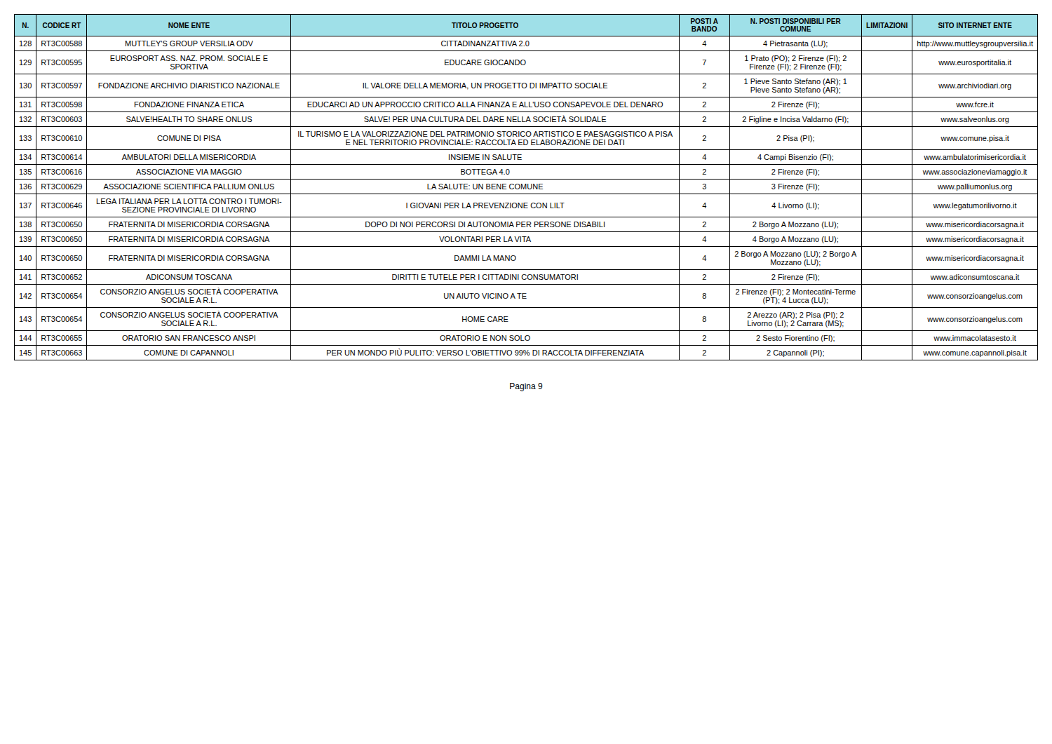| N. | CODICE RT | NOME ENTE | TITOLO PROGETTO | POSTI A BANDO | N. POSTI DISPONIBILI PER COMUNE | LIMITAZIONI | SITO INTERNET ENTE |
| --- | --- | --- | --- | --- | --- | --- | --- |
| 128 | RT3C00588 | MUTTLEY'S GROUP VERSILIA ODV | CITTADINANZATTIVA 2.0 | 4 | 4 Pietrasanta (LU); | | http://www.muttleysgroupversilia.it |
| 129 | RT3C00595 | EUROSPORT ASS. NAZ. PROM. SOCIALE E SPORTIVA | EDUCARE GIOCANDO | 7 | 1 Prato (PO); 2 Firenze (FI); 2 Firenze (FI); 2 Firenze (FI); | | www.eurosportitalia.it |
| 130 | RT3C00597 | FONDAZIONE ARCHIVIO DIARISTICO NAZIONALE | IL VALORE DELLA MEMORIA, UN PROGETTO DI IMPATTO SOCIALE | 2 | 1 Pieve Santo Stefano (AR); 1 Pieve Santo Stefano (AR); | | www.archiviodiari.org |
| 131 | RT3C00598 | FONDAZIONE FINANZA ETICA | EDUCARCI AD UN APPROCCIO CRITICO ALLA FINANZA E ALL'USO CONSAPEVOLE DEL DENARO | 2 | 2 Firenze (FI); | | www.fcre.it |
| 132 | RT3C00603 | SALVE!HEALTH TO SHARE ONLUS | SALVE! PER UNA CULTURA DEL DARE NELLA SOCIETÀ SOLIDALE | 2 | 2 Figline e Incisa Valdarno (FI); | | www.salveonlus.org |
| 133 | RT3C00610 | COMUNE DI PISA | IL TURISMO E LA VALORIZZAZIONE DEL PATRIMONIO STORICO ARTISTICO E PAESAGGISTICO A PISA E NEL TERRITORIO PROVINCIALE: RACCOLTA ED ELABORAZIONE DEI DATI | 2 | 2 Pisa (PI); | | www.comune.pisa.it |
| 134 | RT3C00614 | AMBULATORI DELLA MISERICORDIA | INSIEME IN SALUTE | 4 | 4 Campi Bisenzio (FI); | | www.ambulatorimisericordia.it |
| 135 | RT3C00616 | ASSOCIAZIONE VIA MAGGIO | BOTTEGA 4.0 | 2 | 2 Firenze (FI); | | www.associazioneviamaggio.it |
| 136 | RT3C00629 | ASSOCIAZIONE SCIENTIFICA PALLIUM ONLUS | LA SALUTE: UN BENE COMUNE | 3 | 3 Firenze (FI); | | www.palliumonlus.org |
| 137 | RT3C00646 | LEGA ITALIANA PER LA LOTTA CONTRO I TUMORI-SEZIONE PROVINCIALE DI LIVORNO | I GIOVANI PER LA PREVENZIONE CON LILT | 4 | 4 Livorno (LI); | | www.legatumorilivorno.it |
| 138 | RT3C00650 | FRATERNITA DI MISERICORDIA CORSAGNA | DOPO DI NOI PERCORSI DI AUTONOMIA PER PERSONE DISABILI | 2 | 2 Borgo A Mozzano (LU); | | www.misericordiacorsagna.it |
| 139 | RT3C00650 | FRATERNITA DI MISERICORDIA CORSAGNA | VOLONTARI PER LA VITA | 4 | 4 Borgo A Mozzano (LU); | | www.misericordiacorsagna.it |
| 140 | RT3C00650 | FRATERNITA DI MISERICORDIA CORSAGNA | DAMMI LA MANO | 4 | 2 Borgo A Mozzano (LU); 2 Borgo A Mozzano (LU); | | www.misericordiacorsagna.it |
| 141 | RT3C00652 | ADICONSUM TOSCANA | DIRITTI E TUTELE PER I CITTADINI CONSUMATORI | 2 | 2 Firenze (FI); | | www.adiconsumtoscana.it |
| 142 | RT3C00654 | CONSORZIO ANGELUS SOCIETÀ COOPERATIVA SOCIALE A R.L. | UN AIUTO VICINO A TE | 8 | 2 Firenze (FI); 2 Montecatini-Terme (PT); 4 Lucca (LU); | | www.consorzioangelus.com |
| 143 | RT3C00654 | CONSORZIO ANGELUS SOCIETÀ COOPERATIVA SOCIALE A R.L. | HOME CARE | 8 | 2 Arezzo (AR); 2 Pisa (PI); 2 Livorno (LI); 2 Carrara (MS); | | www.consorzioangelus.com |
| 144 | RT3C00655 | ORATORIO SAN FRANCESCO ANSPI | ORATORIO E NON SOLO | 2 | 2 Sesto Fiorentino (FI); | | www.immacolatasesto.it |
| 145 | RT3C00663 | COMUNE DI CAPANNOLI | PER UN MONDO PIÙ PULITO: VERSO L'OBIETTIVO 99% DI RACCOLTA DIFFERENZIATA | 2 | 2 Capannoli (PI); | | www.comune.capannoli.pisa.it |
Pagina 9